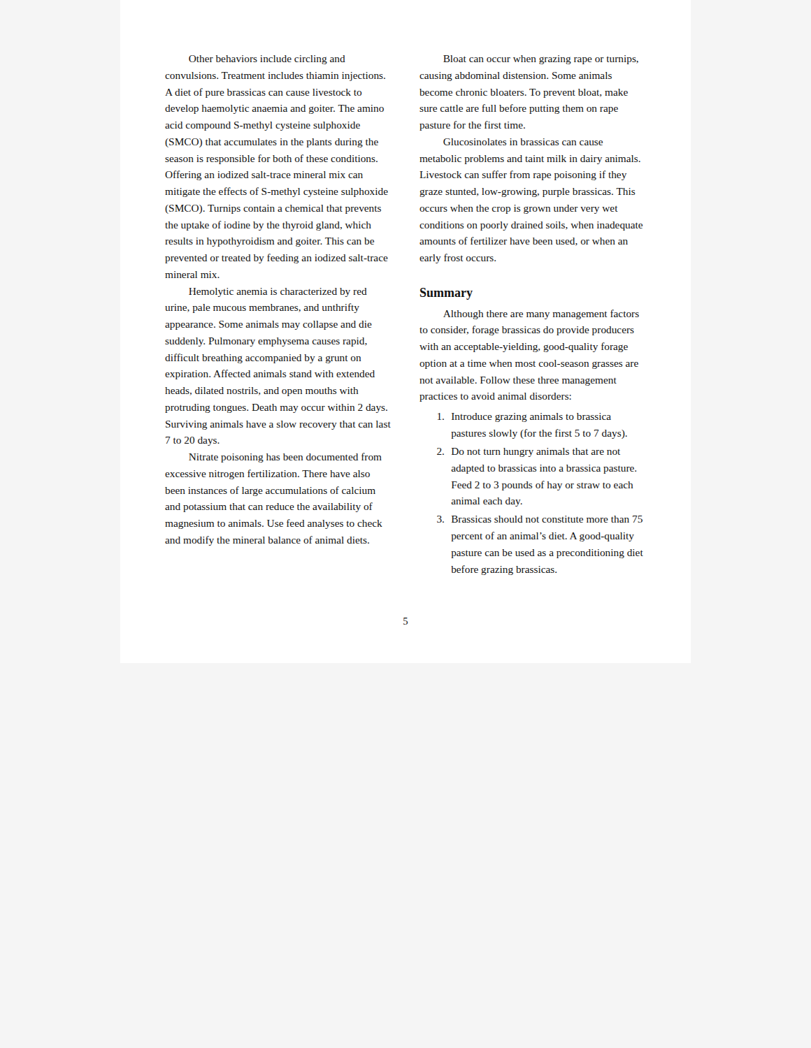Other behaviors include circling and convulsions. Treatment includes thiamin injections. A diet of pure brassicas can cause livestock to develop haemolytic anaemia and goiter. The amino acid compound S-methyl cysteine sulphoxide (SMCO) that accumulates in the plants during the season is responsible for both of these conditions. Offering an iodized salt-trace mineral mix can mitigate the effects of S-methyl cysteine sulphoxide (SMCO). Turnips contain a chemical that prevents the uptake of iodine by the thyroid gland, which results in hypothyroidism and goiter. This can be prevented or treated by feeding an iodized salt-trace mineral mix.
Hemolytic anemia is characterized by red urine, pale mucous membranes, and unthrifty appearance. Some animals may collapse and die suddenly. Pulmonary emphysema causes rapid, difficult breathing accompanied by a grunt on expiration. Affected animals stand with extended heads, dilated nostrils, and open mouths with protruding tongues. Death may occur within 2 days. Surviving animals have a slow recovery that can last 7 to 20 days.
Nitrate poisoning has been documented from excessive nitrogen fertilization. There have also been instances of large accumulations of calcium and potassium that can reduce the availability of magnesium to animals. Use feed analyses to check and modify the mineral balance of animal diets.
Bloat can occur when grazing rape or turnips, causing abdominal distension. Some animals become chronic bloaters. To prevent bloat, make sure cattle are full before putting them on rape pasture for the first time.
Glucosinolates in brassicas can cause metabolic problems and taint milk in dairy animals. Livestock can suffer from rape poisoning if they graze stunted, low-growing, purple brassicas. This occurs when the crop is grown under very wet conditions on poorly drained soils, when inadequate amounts of fertilizer have been used, or when an early frost occurs.
Summary
Although there are many management factors to consider, forage brassicas do provide producers with an acceptable-yielding, good-quality forage option at a time when most cool-season grasses are not available. Follow these three management practices to avoid animal disorders:
Introduce grazing animals to brassica pastures slowly (for the first 5 to 7 days).
Do not turn hungry animals that are not adapted to brassicas into a brassica pasture. Feed 2 to 3 pounds of hay or straw to each animal each day.
Brassicas should not constitute more than 75 percent of an animal’s diet. A good-quality pasture can be used as a preconditioning diet before grazing brassicas.
5